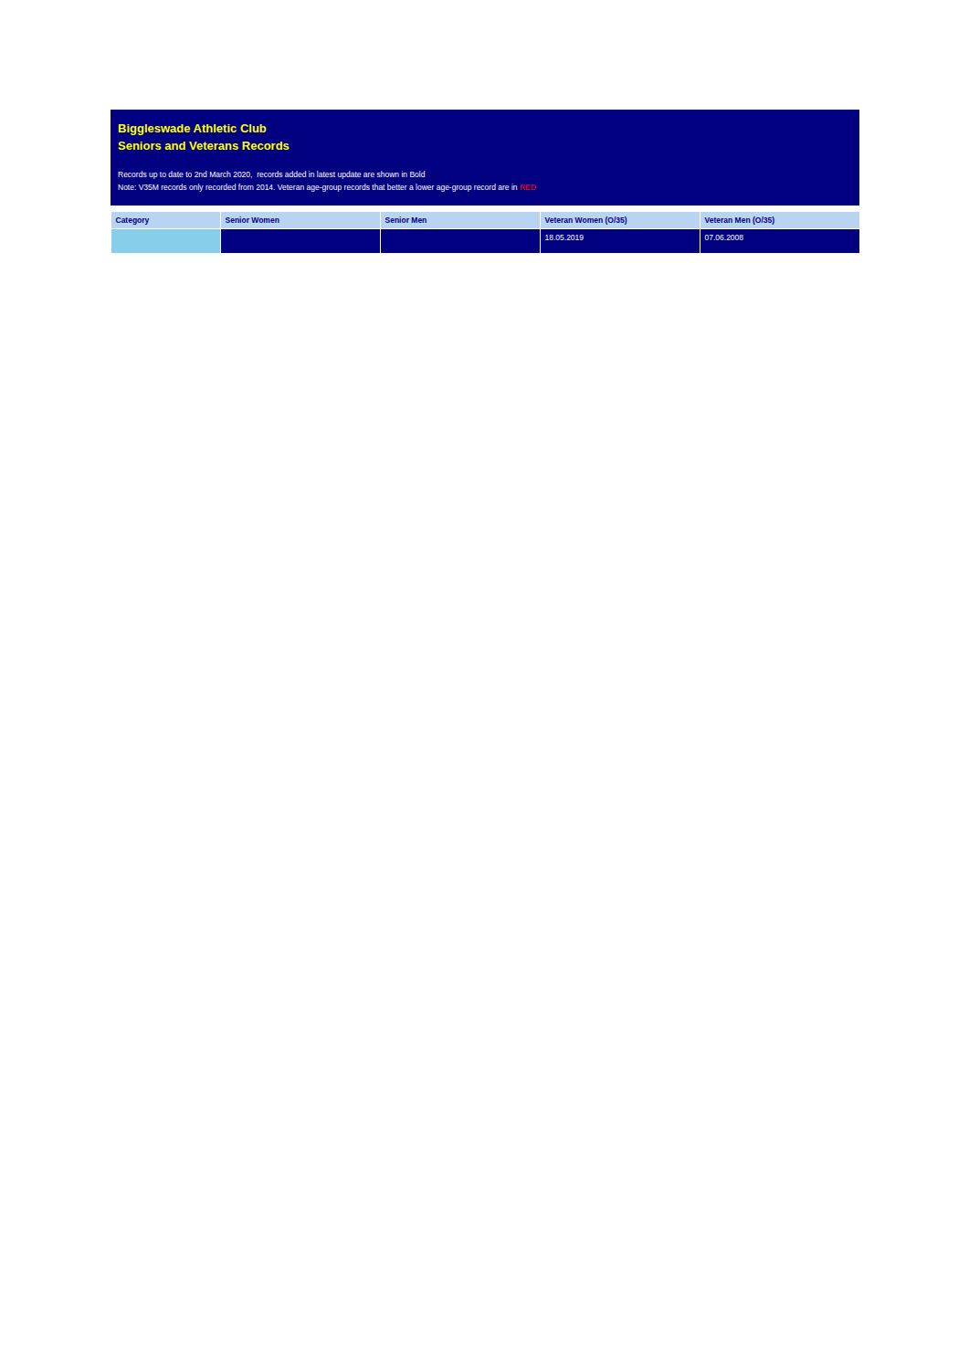| Biggleswade Athletic Club Seniors and Veterans Records |
| Records up to date to 2nd March 2020, records added in latest update are shown in Bold Note: V35M records only recorded from 2014. Veteran age-group records that better a lower age-group record are in RED |
| Category | Senior Women | Senior Men | Veteran Women (O/35) | Veteran Men (O/35) |
| | | | 18.05.2019 | 07.06.2008 |